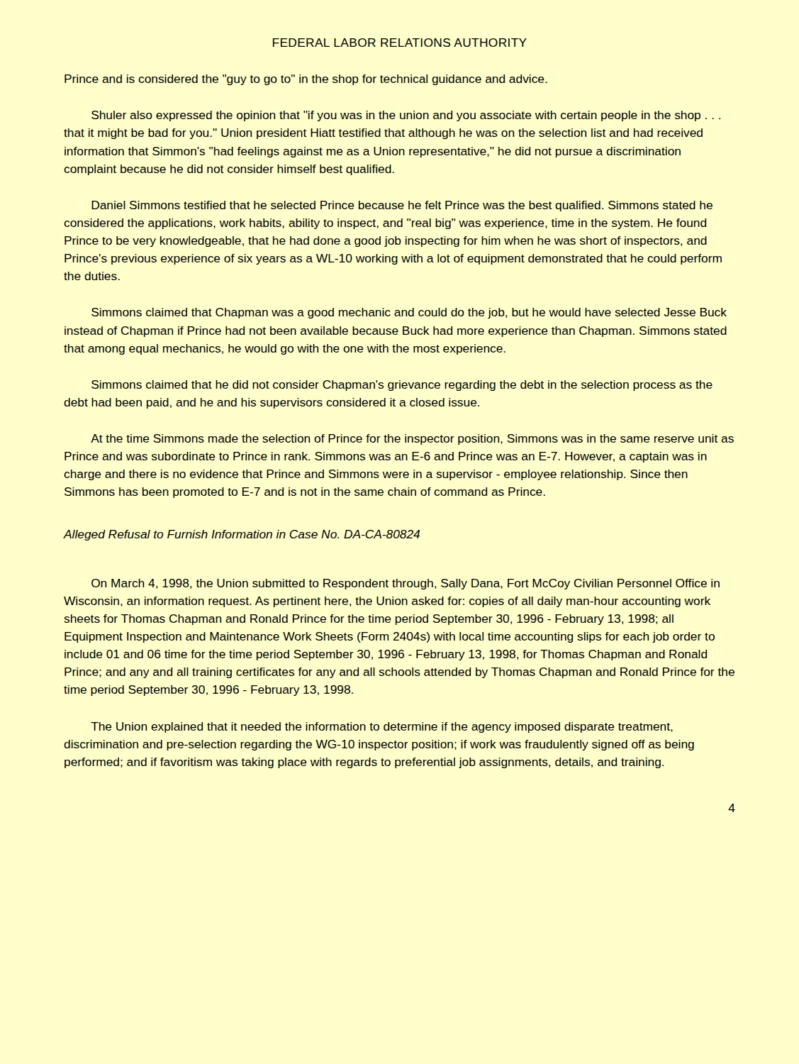FEDERAL LABOR RELATIONS AUTHORITY
Prince and is considered the "guy to go to" in the shop for technical guidance and advice.
Shuler also expressed the opinion that "if you was in the union and you associate with certain people in the shop . . . that it might be bad for you." Union president Hiatt testified that although he was on the selection list and had received information that Simmon's "had feelings against me as a Union representative," he did not pursue a discrimination complaint because he did not consider himself best qualified.
Daniel Simmons testified that he selected Prince because he felt Prince was the best qualified. Simmons stated he considered the applications, work habits, ability to inspect, and "real big" was experience, time in the system. He found Prince to be very knowledgeable, that he had done a good job inspecting for him when he was short of inspectors, and Prince's previous experience of six years as a WL-10 working with a lot of equipment demonstrated that he could perform the duties.
Simmons claimed that Chapman was a good mechanic and could do the job, but he would have selected Jesse Buck instead of Chapman if Prince had not been available because Buck had more experience than Chapman. Simmons stated that among equal mechanics, he would go with the one with the most experience.
Simmons claimed that he did not consider Chapman's grievance regarding the debt in the selection process as the debt had been paid, and he and his supervisors considered it a closed issue.
At the time Simmons made the selection of Prince for the inspector position, Simmons was in the same reserve unit as Prince and was subordinate to Prince in rank. Simmons was an E-6 and Prince was an E-7. However, a captain was in charge and there is no evidence that Prince and Simmons were in a supervisor - employee relationship. Since then Simmons has been promoted to E-7 and is not in the same chain of command as Prince.
Alleged Refusal to Furnish Information in Case No. DA-CA-80824
On March 4, 1998, the Union submitted to Respondent through, Sally Dana, Fort McCoy Civilian Personnel Office in Wisconsin, an information request. As pertinent here, the Union asked for: copies of all daily man-hour accounting work sheets for Thomas Chapman and Ronald Prince for the time period September 30, 1996 - February 13, 1998; all Equipment Inspection and Maintenance Work Sheets (Form 2404s) with local time accounting slips for each job order to include 01 and 06 time for the time period September 30, 1996 - February 13, 1998, for Thomas Chapman and Ronald Prince; and any and all training certificates for any and all schools attended by Thomas Chapman and Ronald Prince for the time period September 30, 1996 - February 13, 1998.
The Union explained that it needed the information to determine if the agency imposed disparate treatment, discrimination and pre-selection regarding the WG-10 inspector position; if work was fraudulently signed off as being performed; and if favoritism was taking place with regards to preferential job assignments, details, and training.
4